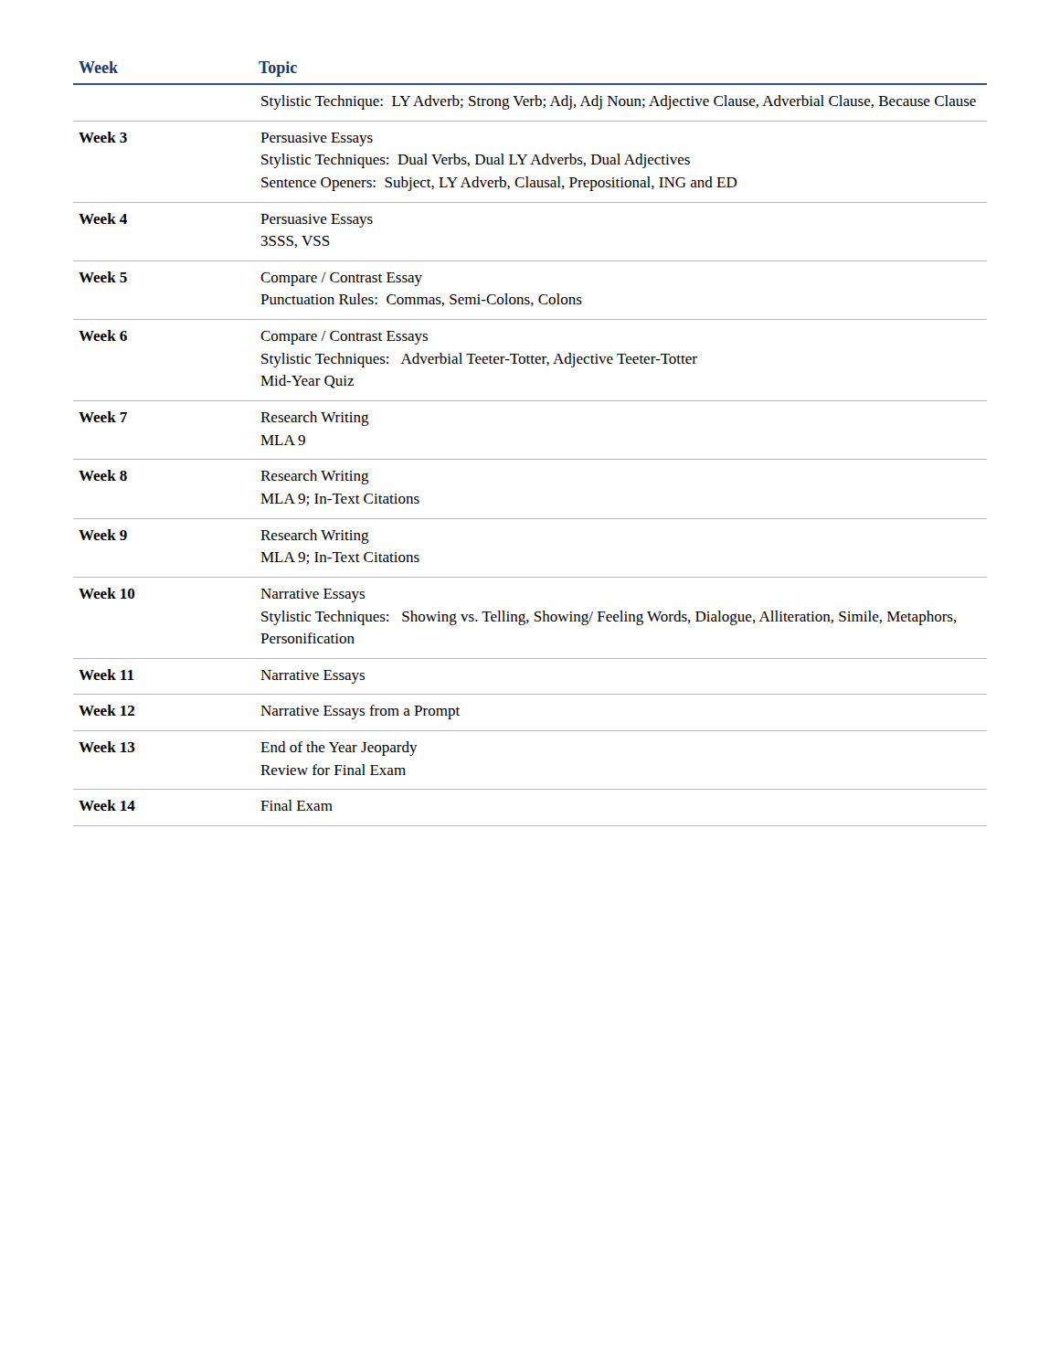| Week | Topic |
| --- | --- |
| | Stylistic Technique: LY Adverb; Strong Verb; Adj, Adj Noun; Adjective Clause, Adverbial Clause, Because Clause |
| Week 3 | Persuasive Essays Stylistic Techniques: Dual Verbs, Dual LY Adverbs, Dual Adjectives Sentence Openers: Subject, LY Adverb, Clausal, Prepositional, ING and ED |
| Week 4 | Persuasive Essays 3SSS, VSS |
| Week 5 | Compare / Contrast Essay Punctuation Rules: Commas, Semi-Colons, Colons |
| Week 6 | Compare / Contrast Essays Stylistic Techniques: Adverbial Teeter-Totter, Adjective Teeter-Totter Mid-Year Quiz |
| Week 7 | Research Writing MLA 9 |
| Week 8 | Research Writing MLA 9; In-Text Citations |
| Week 9 | Research Writing MLA 9; In-Text Citations |
| Week 10 | Narrative Essays Stylistic Techniques: Showing vs. Telling, Showing/ Feeling Words, Dialogue, Alliteration, Simile, Metaphors, Personification |
| Week 11 | Narrative Essays |
| Week 12 | Narrative Essays from a Prompt |
| Week 13 | End of the Year Jeopardy Review for Final Exam |
| Week 14 | Final Exam |